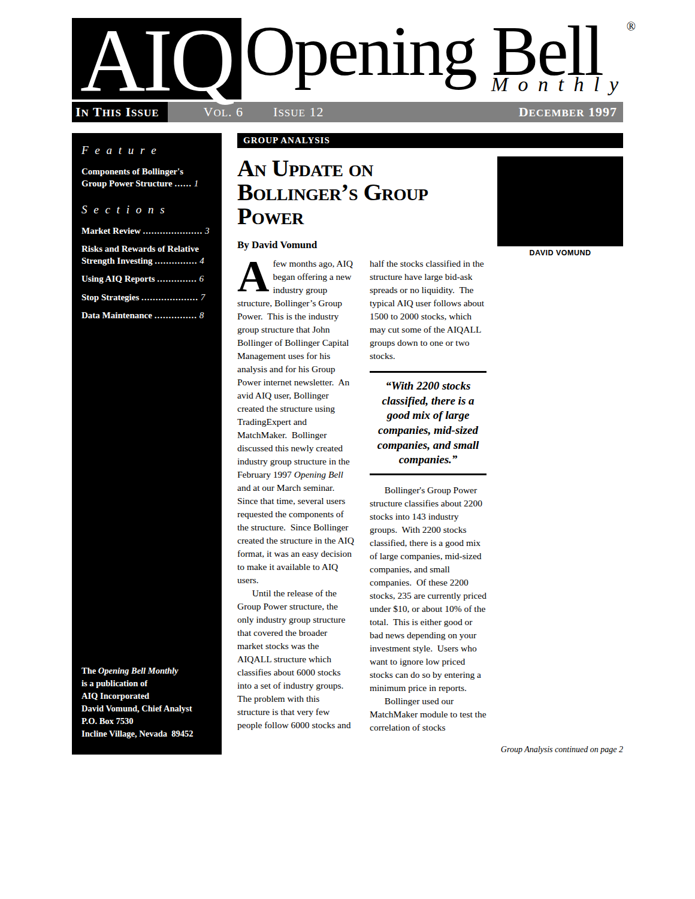AIQ
Opening Bell®
M o n t h l y
IN THIS ISSUE VOL. 6 ISSUE 12 DECEMBER 1997
F e a t u r e
Components of Bollinger's
Group Power Structure ...... 1
S e c t i o n s
Market Review ..................... 3
Risks and Rewards of Relative
Strength Investing ............... 4
Using AIQ Reports .............. 6
Stop Strategies .................... 7
Data Maintenance ............... 8
The Opening Bell Monthly
is a publication of
AIQ Incorporated
David Vomund, Chief Analyst
P.O. Box 7530
Incline Village, Nevada 89452
GROUP ANALYSIS
DAVID VOMUND
An Update on
Bollinger’s Group Power
By David Vomund
Afew months ago, AIQ began offering a new industry group structure, Bollinger’s Group Power. This is the industry group structure that John Bollinger of Bollinger Capital Management uses for his analysis and for his Group Power internet newsletter. An avid AIQ user, Bollinger created the structure using TradingExpert and MatchMaker. Bollinger discussed this newly created industry group structure in the February 1997 Opening Bell and at our March seminar. Since that time, several users requested the components of the structure. Since Bollinger created the structure in the AIQ format, it was an easy decision to make it available to AIQ users.
Until the release of the Group Power structure, the only industry group structure that covered the broader market stocks was the AIQALL structure which classifies about 6000 stocks into a set of industry groups. The problem with this structure is that very few people follow 6000 stocks and half the stocks classified in the structure have large bid-ask spreads or no liquidity. The typical AIQ user follows about 1500 to 2000 stocks, which may cut some of the AIQALL groups down to one or two stocks.
“With 2200 stocks classified, there is a good mix of large companies, mid-sized companies, and small companies.”
Bollinger's Group Power structure classifies about 2200 stocks into 143 industry groups. With 2200 stocks classified, there is a good mix of large companies, mid-sized companies, and small companies. Of these 2200 stocks, 235 are currently priced under $10, or about 10% of the total. This is either good or bad news depending on your investment style. Users who want to ignore low priced stocks can do so by entering a minimum price in reports.
Bollinger used our MatchMaker module to test the correlation of stocks
Group Analysis continued on page 2